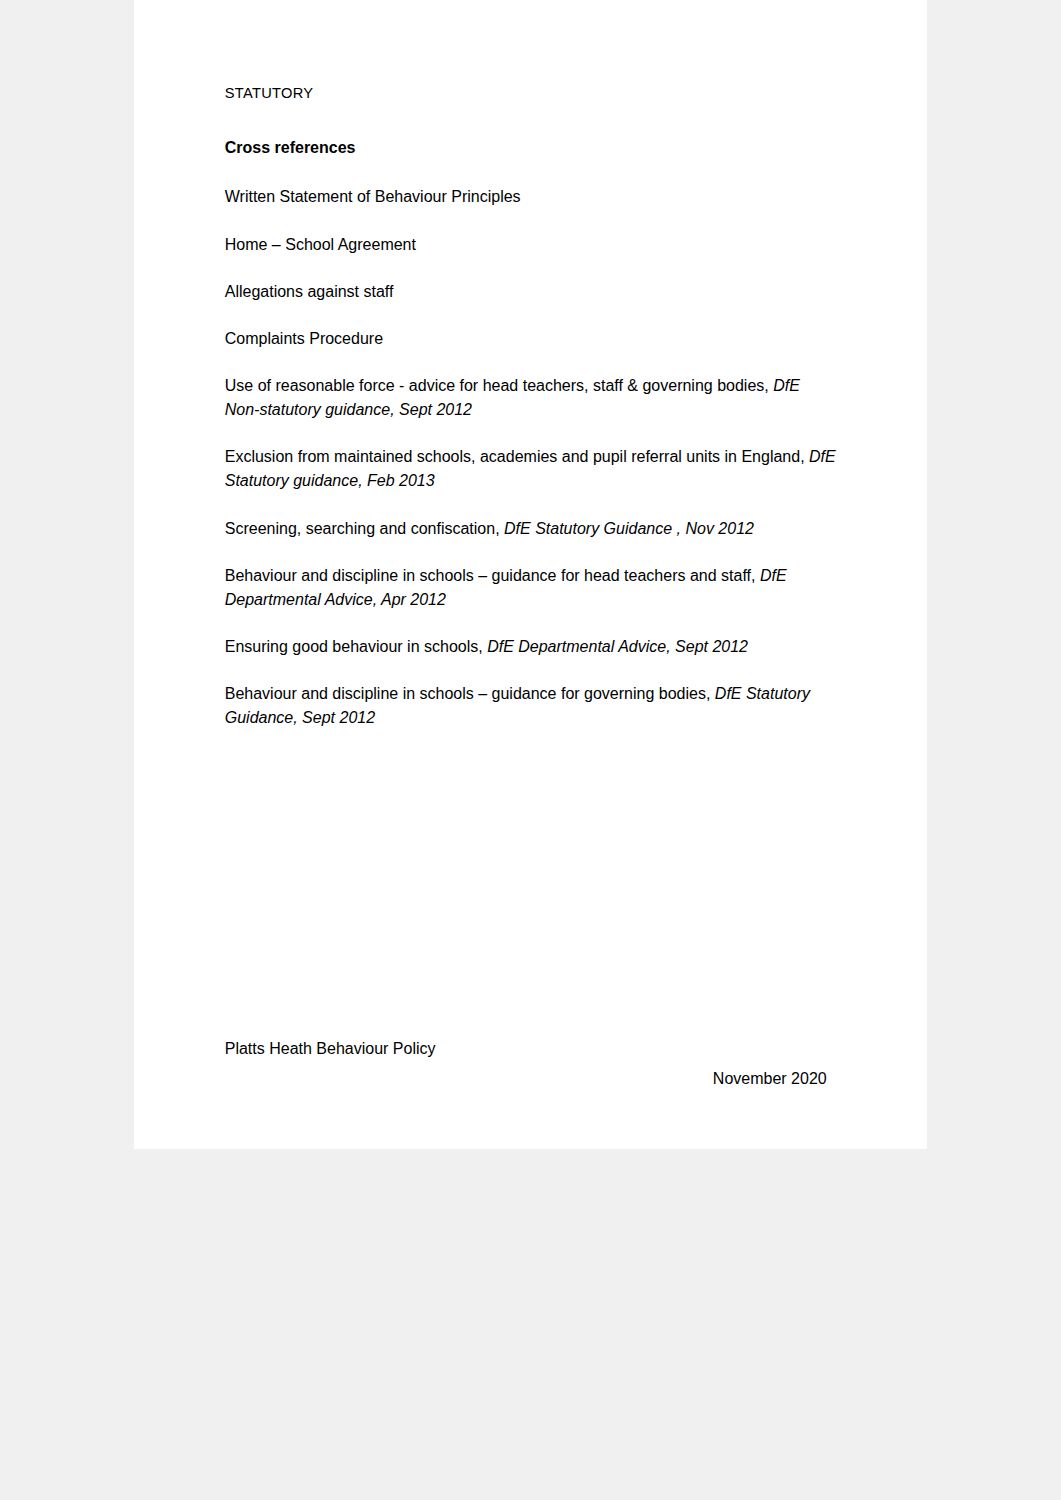STATUTORY
Cross references
Written Statement of Behaviour Principles
Home – School Agreement
Allegations against staff
Complaints Procedure
Use of reasonable force - advice for head teachers, staff & governing bodies, DfE Non-statutory guidance, Sept 2012
Exclusion from maintained schools, academies and pupil referral units in England, DfE Statutory guidance, Feb 2013
Screening, searching and confiscation, DfE Statutory Guidance , Nov 2012
Behaviour and discipline in schools – guidance for head teachers and staff, DfE Departmental Advice, Apr 2012
Ensuring good behaviour in schools, DfE Departmental Advice, Sept 2012
Behaviour and discipline in schools – guidance for governing bodies, DfE Statutory Guidance, Sept 2012
Platts Heath Behaviour Policy
November 2020